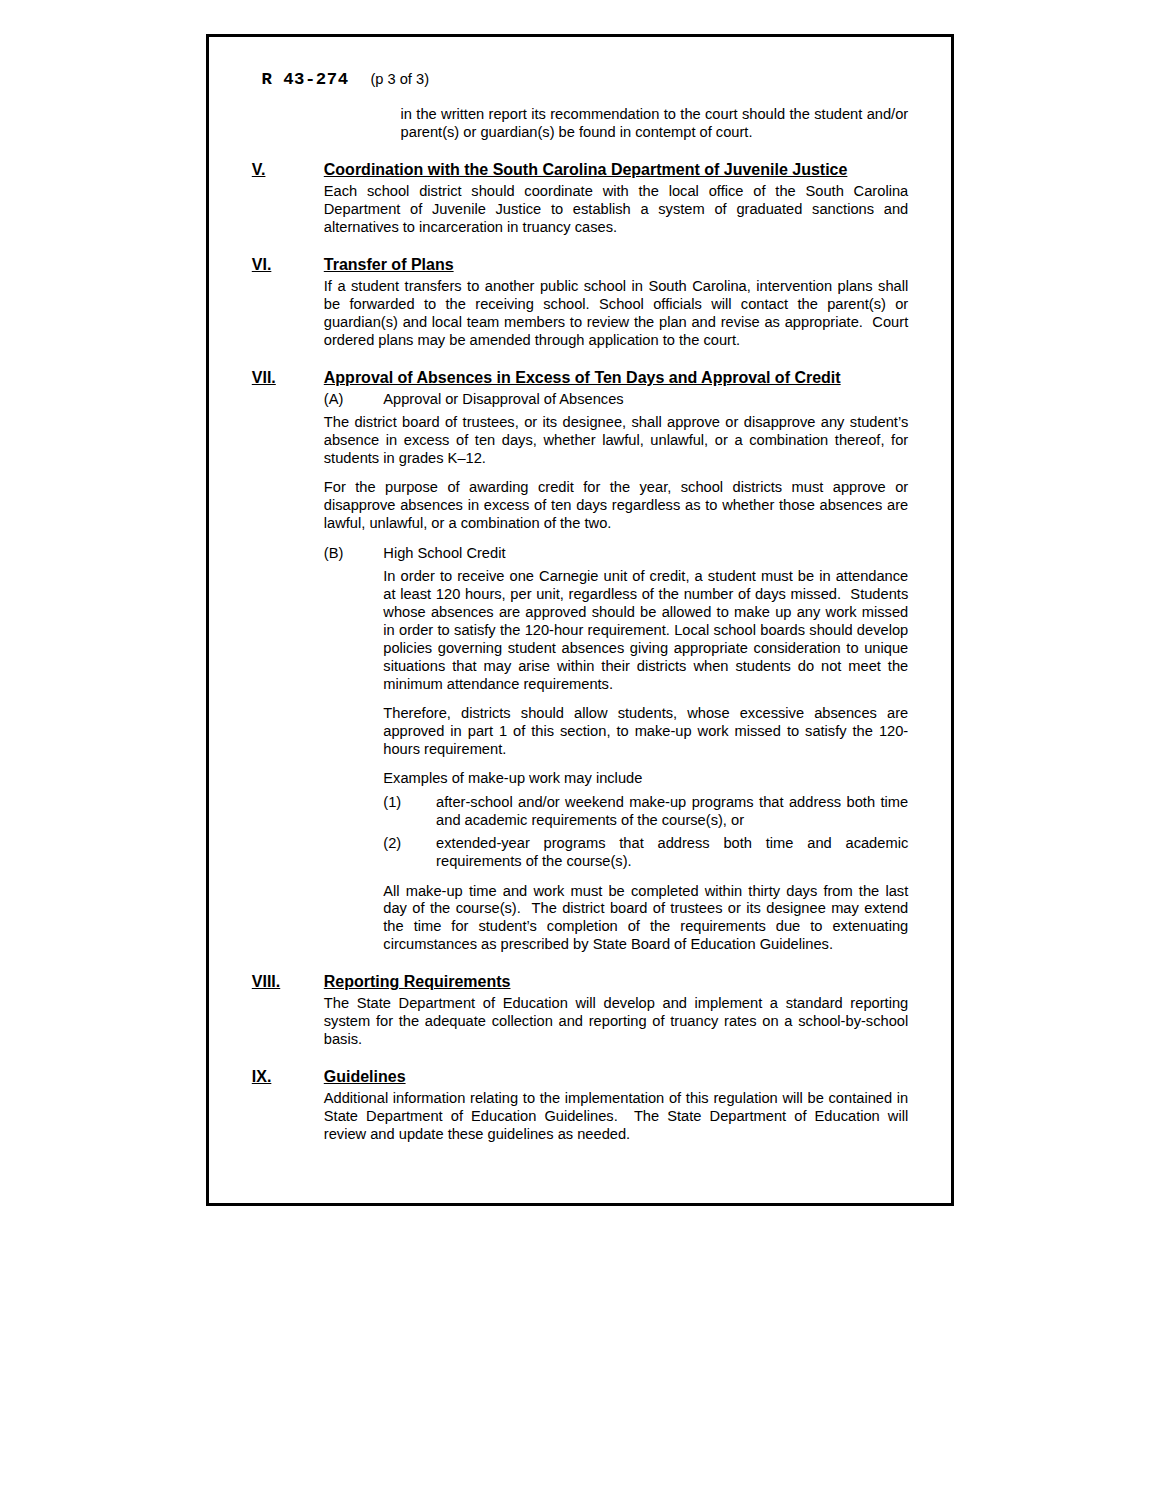R 43-274 (p 3 of 3)
in the written report its recommendation to the court should the student and/or parent(s) or guardian(s) be found in contempt of court.
V.
Coordination with the South Carolina Department of Juvenile Justice
Each school district should coordinate with the local office of the South Carolina Department of Juvenile Justice to establish a system of graduated sanctions and alternatives to incarceration in truancy cases.
VI.
Transfer of Plans
If a student transfers to another public school in South Carolina, intervention plans shall be forwarded to the receiving school. School officials will contact the parent(s) or guardian(s) and local team members to review the plan and revise as appropriate. Court ordered plans may be amended through application to the court.
VII.
Approval of Absences in Excess of Ten Days and Approval of Credit
(A)
Approval or Disapproval of Absences
The district board of trustees, or its designee, shall approve or disapprove any student’s absence in excess of ten days, whether lawful, unlawful, or a combination thereof, for students in grades K–12.
For the purpose of awarding credit for the year, school districts must approve or disapprove absences in excess of ten days regardless as to whether those absences are lawful, unlawful, or a combination of the two.
(B)
High School Credit
In order to receive one Carnegie unit of credit, a student must be in attendance at least 120 hours, per unit, regardless of the number of days missed. Students whose absences are approved should be allowed to make up any work missed in order to satisfy the 120-hour requirement. Local school boards should develop policies governing student absences giving appropriate consideration to unique situations that may arise within their districts when students do not meet the minimum attendance requirements.
Therefore, districts should allow students, whose excessive absences are approved in part 1 of this section, to make-up work missed to satisfy the 120-hours requirement.
Examples of make-up work may include
(1)
after-school and/or weekend make-up programs that address both time and academic requirements of the course(s), or
(2)
extended-year programs that address both time and academic requirements of the course(s).
All make-up time and work must be completed within thirty days from the last day of the course(s). The district board of trustees or its designee may extend the time for student’s completion of the requirements due to extenuating circumstances as prescribed by State Board of Education Guidelines.
VIII.
Reporting Requirements
The State Department of Education will develop and implement a standard reporting system for the adequate collection and reporting of truancy rates on a school-by-school basis.
IX.
Guidelines
Additional information relating to the implementation of this regulation will be contained in State Department of Education Guidelines. The State Department of Education will review and update these guidelines as needed.